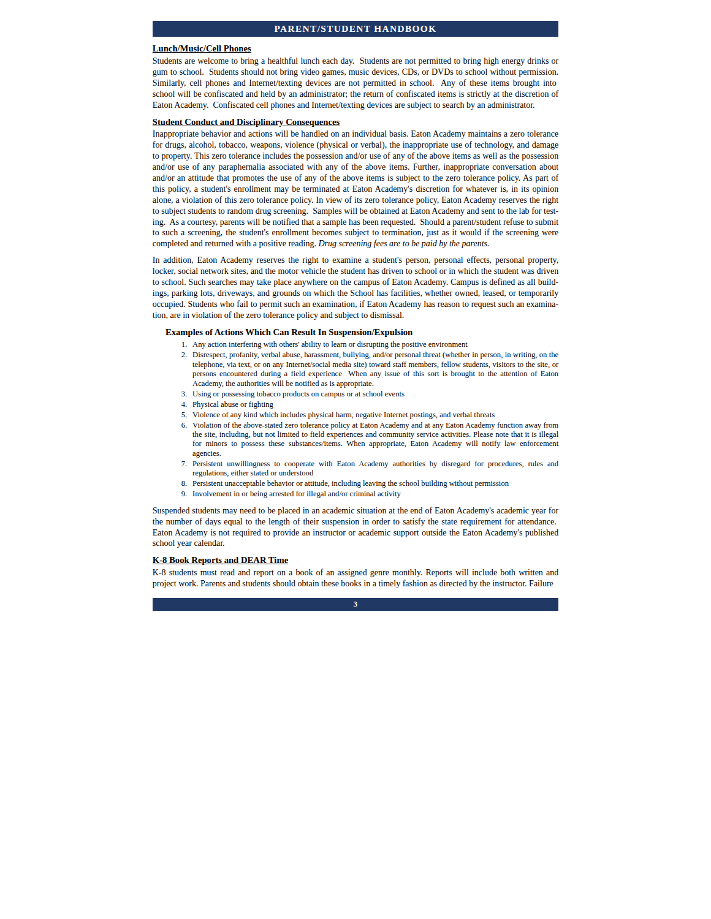PARENT/STUDENT HANDBOOK
Lunch/Music/Cell Phones
Students are welcome to bring a healthful lunch each day. Students are not permitted to bring high energy drinks or gum to school. Students should not bring video games, music devices, CDs, or DVDs to school without permission. Similarly, cell phones and Internet/texting devices are not permitted in school. Any of these items brought into school will be confiscated and held by an administrator; the return of confiscated items is strictly at the discretion of Eaton Academy. Confiscated cell phones and Internet/texting devices are subject to search by an administrator.
Student Conduct and Disciplinary Consequences
Inappropriate behavior and actions will be handled on an individual basis. Eaton Academy maintains a zero tolerance for drugs, alcohol, tobacco, weapons, violence (physical or verbal), the inappropriate use of technology, and damage to property. This zero tolerance includes the possession and/or use of any of the above items as well as the possession and/or use of any paraphernalia associated with any of the above items. Further, inappropriate conversation about and/or an attitude that promotes the use of any of the above items is subject to the zero tolerance policy. As part of this policy, a student's enrollment may be terminated at Eaton Academy's discretion for whatever is, in its opinion alone, a violation of this zero tolerance policy. In view of its zero tolerance policy, Eaton Academy reserves the right to subject students to random drug screening. Samples will be obtained at Eaton Academy and sent to the lab for testing. As a courtesy, parents will be notified that a sample has been requested. Should a parent/student refuse to submit to such a screening, the student's enrollment becomes subject to termination, just as it would if the screening were completed and returned with a positive reading. Drug screening fees are to be paid by the parents.
In addition, Eaton Academy reserves the right to examine a student's person, personal effects, personal property, locker, social network sites, and the motor vehicle the student has driven to school or in which the student was driven to school. Such searches may take place anywhere on the campus of Eaton Academy. Campus is defined as all buildings, parking lots, driveways, and grounds on which the School has facilities, whether owned, leased, or temporarily occupied. Students who fail to permit such an examination, if Eaton Academy has reason to request such an examination, are in violation of the zero tolerance policy and subject to dismissal.
Examples of Actions Which Can Result In Suspension/Expulsion
Any action interfering with others' ability to learn or disrupting the positive environment
Disrespect, profanity, verbal abuse, harassment, bullying, and/or personal threat (whether in person, in writing, on the telephone, via text, or on any Internet/social media site) toward staff members, fellow students, visitors to the site, or persons encountered during a field experience When any issue of this sort is brought to the attention of Eaton Academy, the authorities will be notified as is appropriate.
Using or possessing tobacco products on campus or at school events
Physical abuse or fighting
Violence of any kind which includes physical harm, negative Internet postings, and verbal threats
Violation of the above-stated zero tolerance policy at Eaton Academy and at any Eaton Academy function away from the site, including, but not limited to field experiences and community service activities. Please note that it is illegal for minors to possess these substances/items. When appropriate, Eaton Academy will notify law enforcement agencies.
Persistent unwillingness to cooperate with Eaton Academy authorities by disregard for procedures, rules and regulations, either stated or understood
Persistent unacceptable behavior or attitude, including leaving the school building without permission
Involvement in or being arrested for illegal and/or criminal activity
Suspended students may need to be placed in an academic situation at the end of Eaton Academy's academic year for the number of days equal to the length of their suspension in order to satisfy the state requirement for attendance. Eaton Academy is not required to provide an instructor or academic support outside the Eaton Academy's published school year calendar.
K-8 Book Reports and DEAR Time
K-8 students must read and report on a book of an assigned genre monthly. Reports will include both written and project work. Parents and students should obtain these books in a timely fashion as directed by the instructor. Failure
3